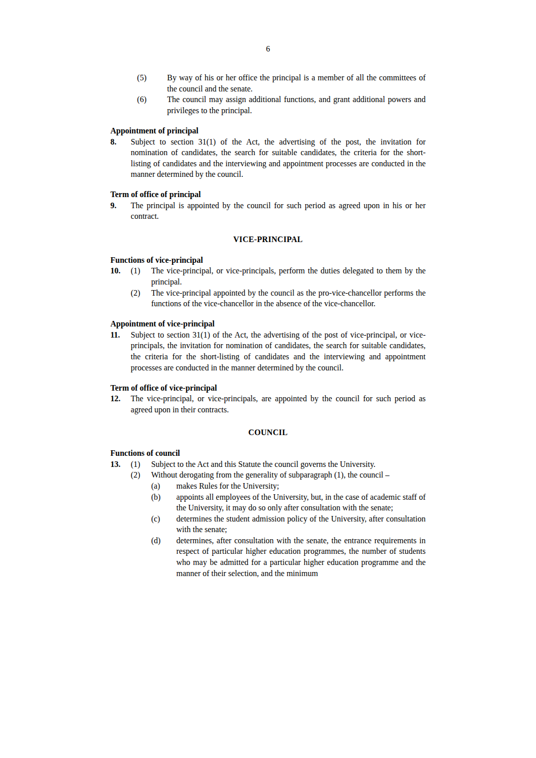6
(5)
By way of his or her office the principal is a member of all the committees of the council and the senate.
(6)
The council may assign additional functions, and grant additional powers and privileges to the principal.
Appointment of principal
8.
Subject to section 31(1) of the Act, the advertising of the post, the invitation for nomination of candidates, the search for suitable candidates, the criteria for the short-listing of candidates and the interviewing and appointment processes are conducted in the manner determined by the council.
Term of office of principal
9.
The principal is appointed by the council for such period as agreed upon in his or her contract.
VICE-PRINCIPAL
Functions of vice-principal
10.
(1)
The vice-principal, or vice-principals, perform the duties delegated to them by the principal.
(2)
The vice-principal appointed by the council as the pro-vice-chancellor performs the functions of the vice-chancellor in the absence of the vice-chancellor.
Appointment of vice-principal
11.
Subject to section 31(1) of the Act, the advertising of the post of vice-principal, or vice-principals, the invitation for nomination of candidates, the search for suitable candidates, the criteria for the short-listing of candidates and the interviewing and appointment processes are conducted in the manner determined by the council.
Term of office of vice-principal
12.
The vice-principal, or vice-principals, are appointed by the council for such period as agreed upon in their contracts.
COUNCIL
Functions of council
13.
(1)
Subject to the Act and this Statute the council governs the University.
(2)
Without derogating from the generality of subparagraph (1), the council –
(a)
makes Rules for the University;
(b)
appoints all employees of the University, but, in the case of academic staff of the University, it may do so only after consultation with the senate;
(c)
determines the student admission policy of the University, after consultation with the senate;
(d)
determines, after consultation with the senate, the entrance requirements in respect of particular higher education programmes, the number of students who may be admitted for a particular higher education programme and the manner of their selection, and the minimum